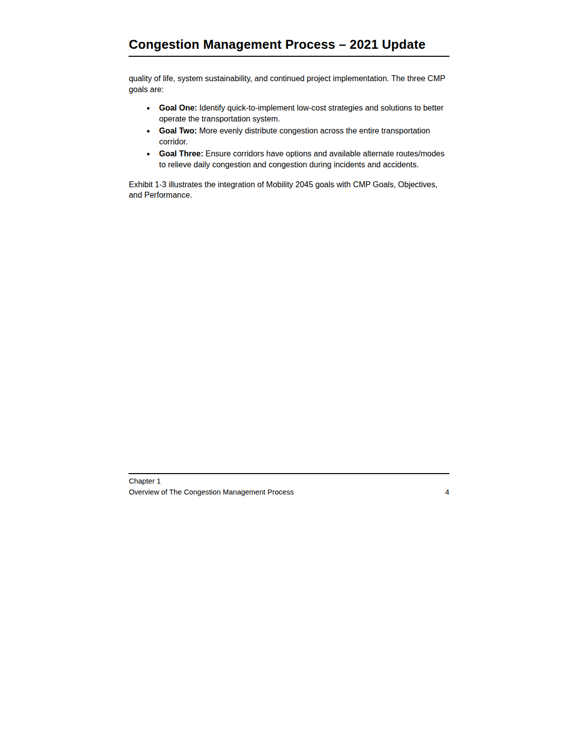Congestion Management Process – 2021 Update
quality of life, system sustainability, and continued project implementation. The three CMP goals are:
Goal One: Identify quick-to-implement low-cost strategies and solutions to better operate the transportation system.
Goal Two: More evenly distribute congestion across the entire transportation corridor.
Goal Three: Ensure corridors have options and available alternate routes/modes to relieve daily congestion and congestion during incidents and accidents.
Exhibit 1-3 illustrates the integration of Mobility 2045 goals with CMP Goals, Objectives, and Performance.
Chapter 1
Overview of The Congestion Management Process 4